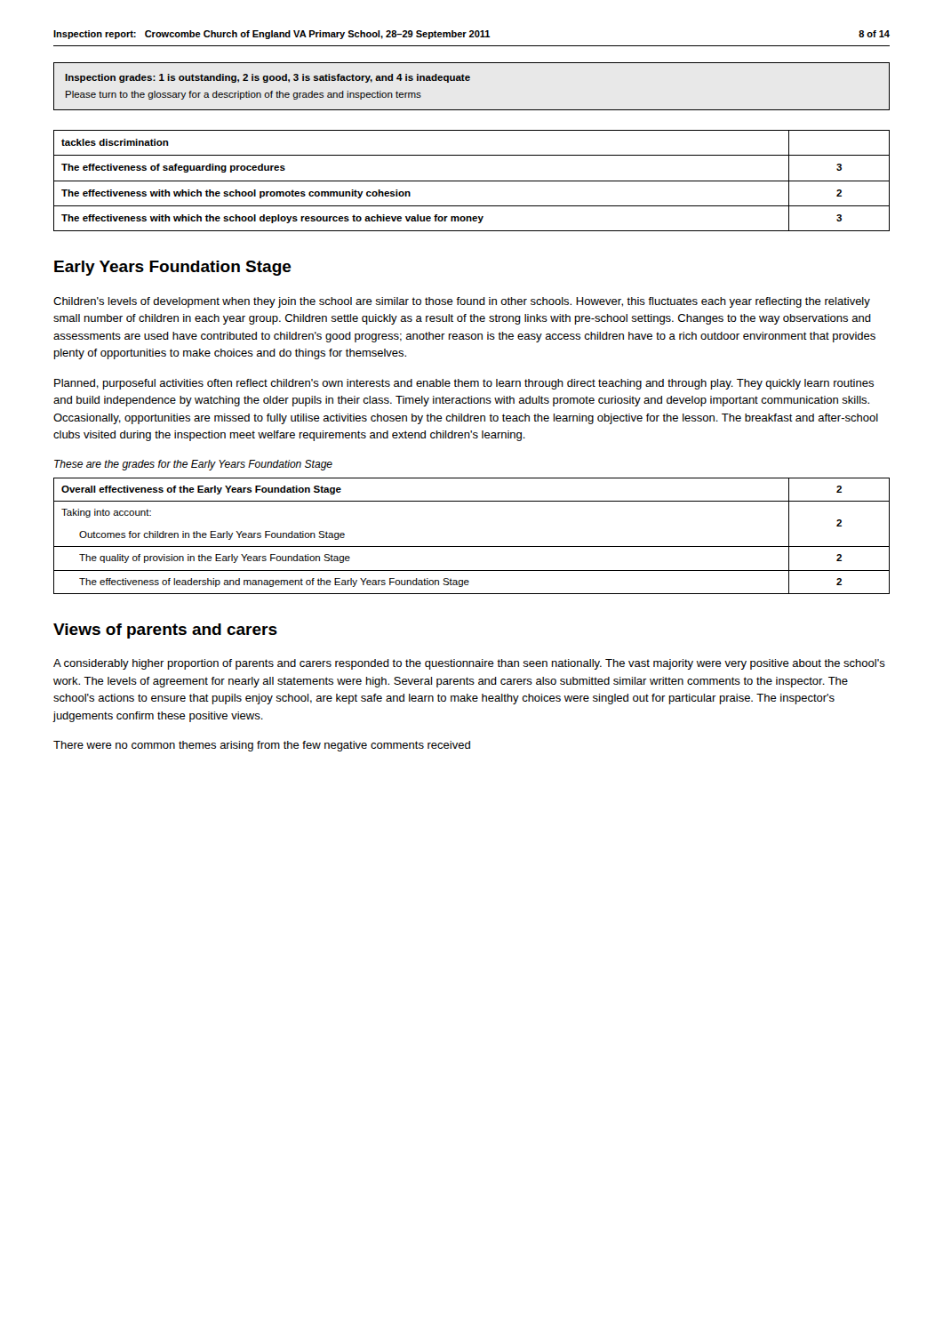Inspection report: Crowcombe Church of England VA Primary School, 28–29 September 2011
8 of 14
Inspection grades: 1 is outstanding, 2 is good, 3 is satisfactory, and 4 is inadequate
Please turn to the glossary for a description of the grades and inspection terms
| tackles discrimination | |
| The effectiveness of safeguarding procedures | 3 |
| The effectiveness with which the school promotes community cohesion | 2 |
| The effectiveness with which the school deploys resources to achieve value for money | 3 |
Early Years Foundation Stage
Children's levels of development when they join the school are similar to those found in other schools. However, this fluctuates each year reflecting the relatively small number of children in each year group. Children settle quickly as a result of the strong links with pre-school settings. Changes to the way observations and assessments are used have contributed to children's good progress; another reason is the easy access children have to a rich outdoor environment that provides plenty of opportunities to make choices and do things for themselves.
Planned, purposeful activities often reflect children's own interests and enable them to learn through direct teaching and through play. They quickly learn routines and build independence by watching the older pupils in their class. Timely interactions with adults promote curiosity and develop important communication skills. Occasionally, opportunities are missed to fully utilise activities chosen by the children to teach the learning objective for the lesson. The breakfast and after-school clubs visited during the inspection meet welfare requirements and extend children's learning.
These are the grades for the Early Years Foundation Stage
| Overall effectiveness of the Early Years Foundation Stage | 2 |
| Taking into account: | 2 |
| Outcomes for children in the Early Years Foundation Stage |
| The quality of provision in the Early Years Foundation Stage | 2 |
| The effectiveness of leadership and management of the Early Years Foundation Stage | 2 |
Views of parents and carers
A considerably higher proportion of parents and carers responded to the questionnaire than seen nationally. The vast majority were very positive about the school's work. The levels of agreement for nearly all statements were high. Several parents and carers also submitted similar written comments to the inspector. The school's actions to ensure that pupils enjoy school, are kept safe and learn to make healthy choices were singled out for particular praise. The inspector's judgements confirm these positive views.
There were no common themes arising from the few negative comments received